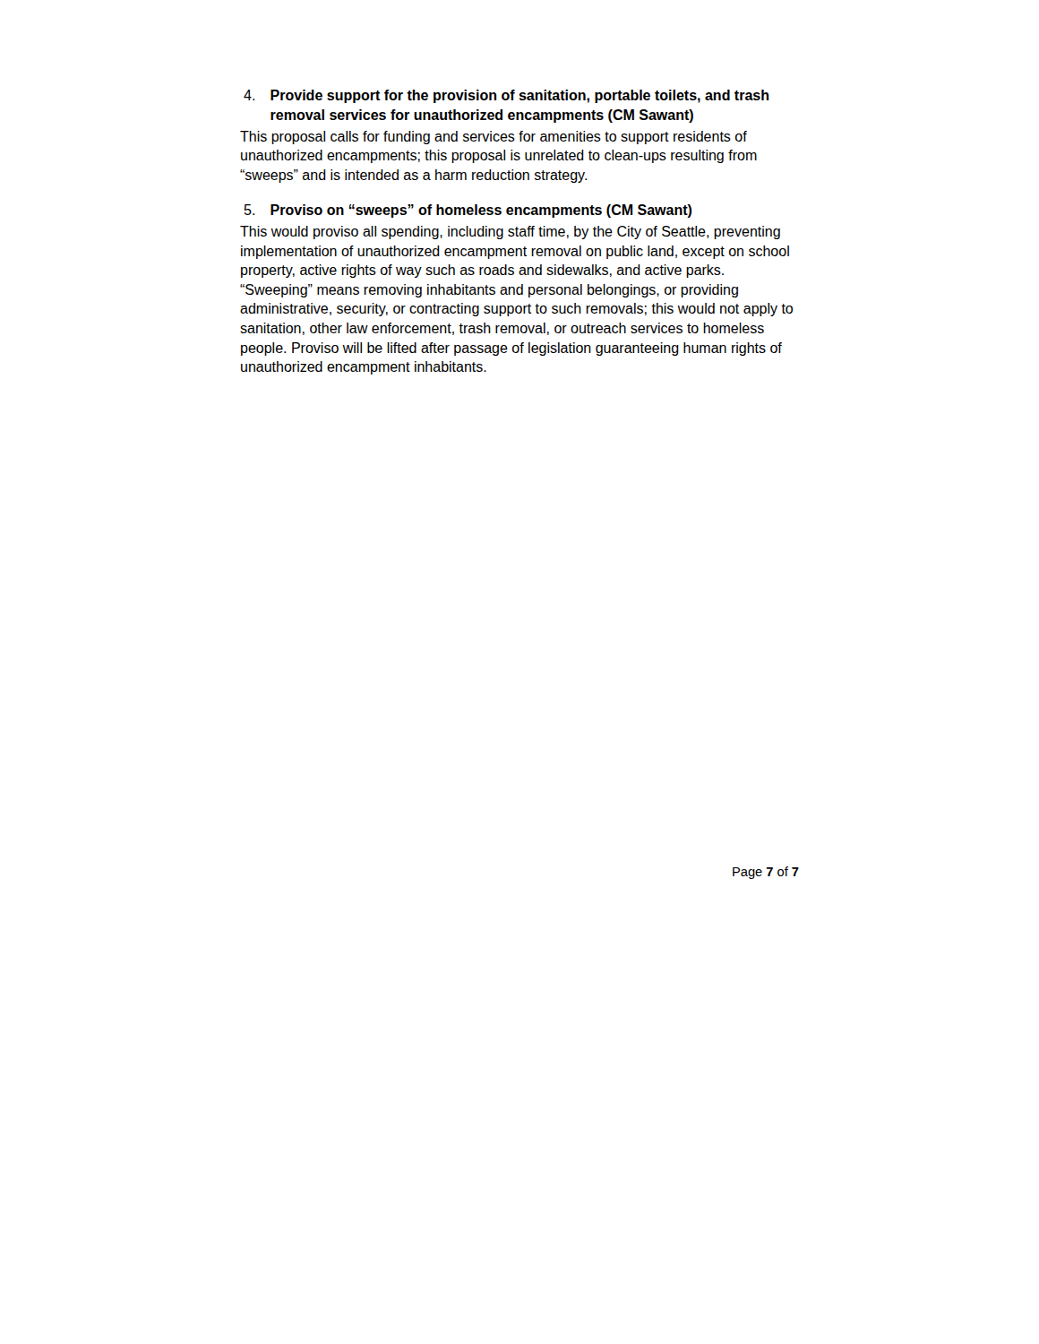4. Provide support for the provision of sanitation, portable toilets, and trash removal services for unauthorized encampments (CM Sawant)
This proposal calls for funding and services for amenities to support residents of unauthorized encampments; this proposal is unrelated to clean-ups resulting from “sweeps” and is intended as a harm reduction strategy.
5. Proviso on “sweeps” of homeless encampments (CM Sawant)
This would proviso all spending, including staff time, by the City of Seattle, preventing implementation of unauthorized encampment removal on public land, except on school property, active rights of way such as roads and sidewalks, and active parks. “Sweeping” means removing inhabitants and personal belongings, or providing administrative, security, or contracting support to such removals; this would not apply to sanitation, other law enforcement, trash removal, or outreach services to homeless people. Proviso will be lifted after passage of legislation guaranteeing human rights of unauthorized encampment inhabitants.
Page 7 of 7